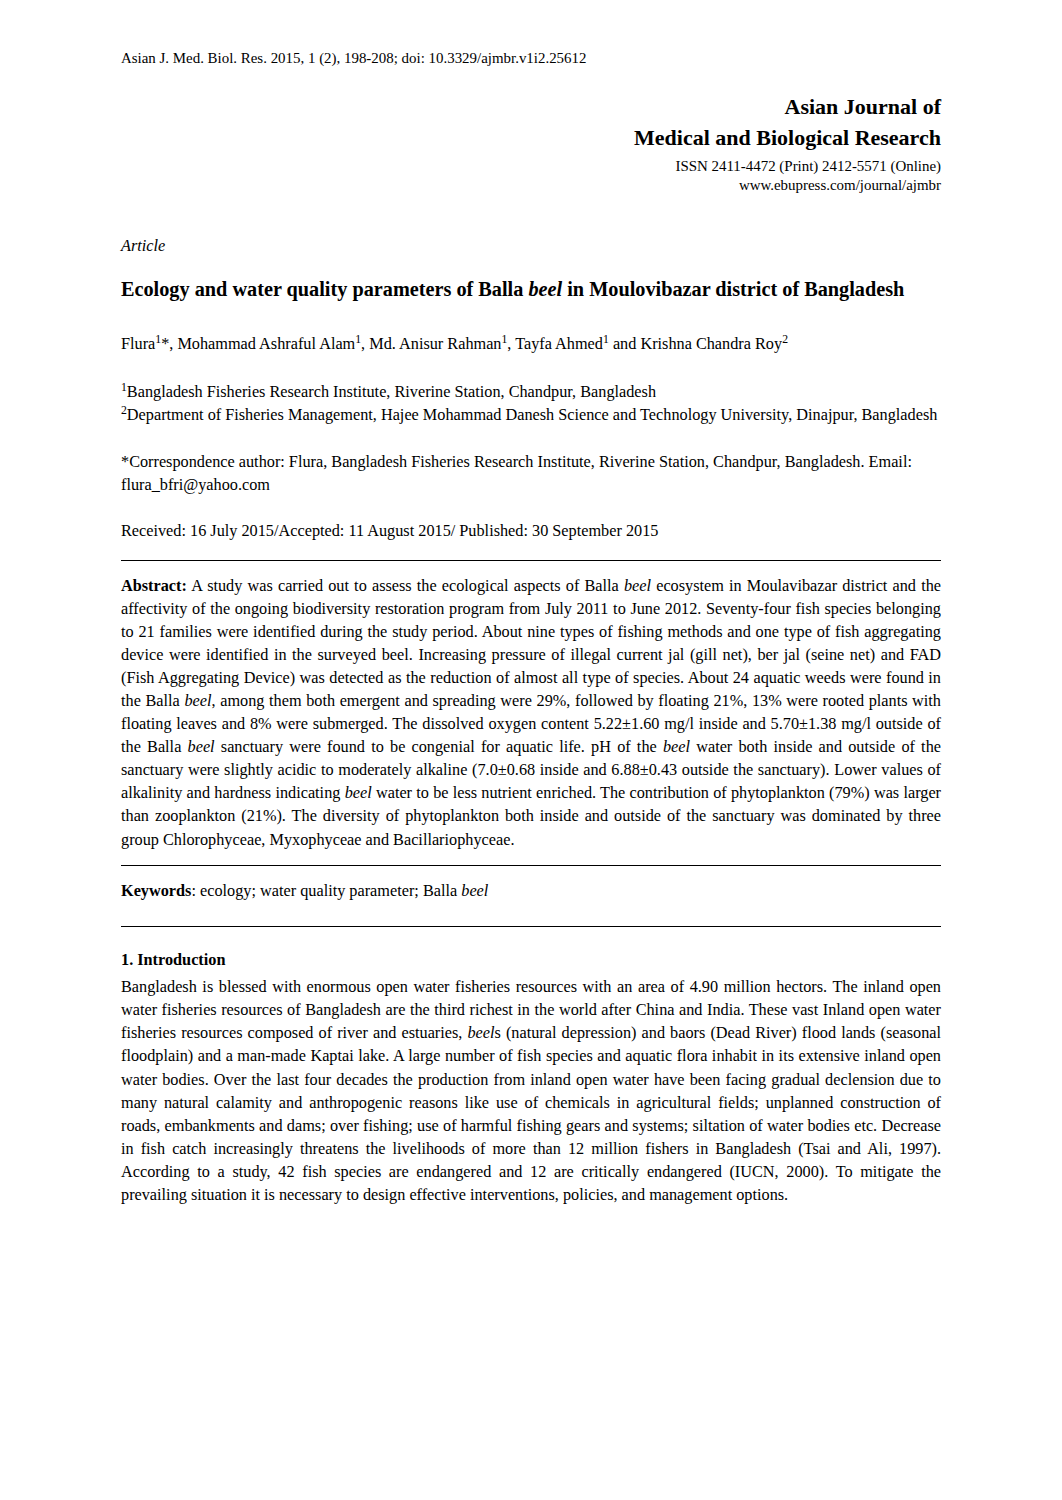Asian J. Med. Biol. Res. 2015, 1 (2), 198-208; doi: 10.3329/ajmbr.v1i2.25612
Asian Journal of Medical and Biological Research ISSN 2411-4472 (Print) 2412-5571 (Online) www.ebupress.com/journal/ajmbr
Article
Ecology and water quality parameters of Balla beel in Moulovibazar district of Bangladesh
Flura1*, Mohammad Ashraful Alam1, Md. Anisur Rahman1, Tayfa Ahmed1 and Krishna Chandra Roy2
1Bangladesh Fisheries Research Institute, Riverine Station, Chandpur, Bangladesh
2Department of Fisheries Management, Hajee Mohammad Danesh Science and Technology University, Dinajpur, Bangladesh
*Correspondence author: Flura, Bangladesh Fisheries Research Institute, Riverine Station, Chandpur, Bangladesh. Email: flura_bfri@yahoo.com
Received: 16 July 2015/Accepted: 11 August 2015/ Published: 30 September 2015
Abstract: A study was carried out to assess the ecological aspects of Balla beel ecosystem in Moulavibazar district and the affectivity of the ongoing biodiversity restoration program from July 2011 to June 2012. Seventy-four fish species belonging to 21 families were identified during the study period. About nine types of fishing methods and one type of fish aggregating device were identified in the surveyed beel. Increasing pressure of illegal current jal (gill net), ber jal (seine net) and FAD (Fish Aggregating Device) was detected as the reduction of almost all type of species. About 24 aquatic weeds were found in the Balla beel, among them both emergent and spreading were 29%, followed by floating 21%, 13% were rooted plants with floating leaves and 8% were submerged. The dissolved oxygen content 5.22±1.60 mg/l inside and 5.70±1.38 mg/l outside of the Balla beel sanctuary were found to be congenial for aquatic life. pH of the beel water both inside and outside of the sanctuary were slightly acidic to moderately alkaline (7.0±0.68 inside and 6.88±0.43 outside the sanctuary). Lower values of alkalinity and hardness indicating beel water to be less nutrient enriched. The contribution of phytoplankton (79%) was larger than zooplankton (21%). The diversity of phytoplankton both inside and outside of the sanctuary was dominated by three group Chlorophyceae, Myxophyceae and Bacillariophyceae.
Keywords: ecology; water quality parameter; Balla beel
1. Introduction
Bangladesh is blessed with enormous open water fisheries resources with an area of 4.90 million hectors. The inland open water fisheries resources of Bangladesh are the third richest in the world after China and India. These vast Inland open water fisheries resources composed of river and estuaries, beels (natural depression) and baors (Dead River) flood lands (seasonal floodplain) and a man-made Kaptai lake. A large number of fish species and aquatic flora inhabit in its extensive inland open water bodies. Over the last four decades the production from inland open water have been facing gradual declension due to many natural calamity and anthropogenic reasons like use of chemicals in agricultural fields; unplanned construction of roads, embankments and dams; over fishing; use of harmful fishing gears and systems; siltation of water bodies etc. Decrease in fish catch increasingly threatens the livelihoods of more than 12 million fishers in Bangladesh (Tsai and Ali, 1997). According to a study, 42 fish species are endangered and 12 are critically endangered (IUCN, 2000). To mitigate the prevailing situation it is necessary to design effective interventions, policies, and management options.